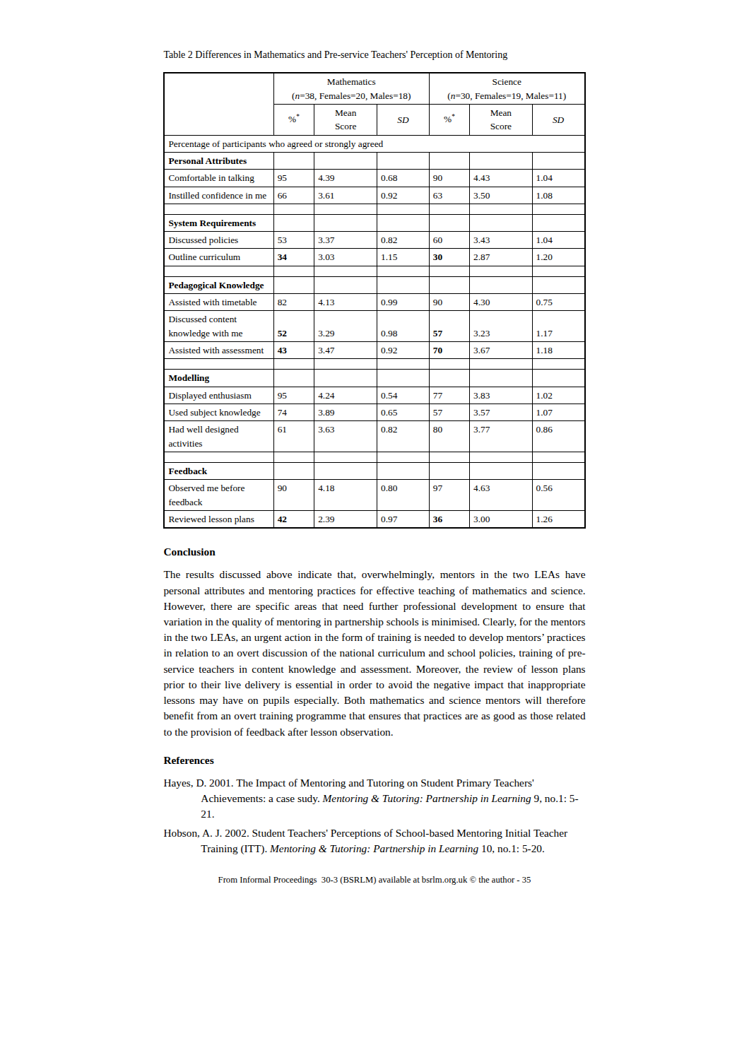Table 2 Differences in Mathematics and Pre-service Teachers' Perception of Mentoring
| | Mathematics ( n =38, Females=20, Males=18) | Science ( n =30, Females=19, Males=11) |
| --- | --- | --- |
| % * | Mean Score | SD | % * | Mean Score | SD |
| Percentage of participants who agreed or strongly agreed |
| Personal Attributes | | | | | | |
| Comfortable in talking | 95 | 4.39 | 0.68 | 90 | 4.43 | 1.04 |
| Instilled confidence in me | 66 | 3.61 | 0.92 | 63 | 3.50 | 1.08 |
| System Requirements | | | | | | |
| Discussed policies | 53 | 3.37 | 0.82 | 60 | 3.43 | 1.04 |
| Outline curriculum | 34 | 3.03 | 1.15 | 30 | 2.87 | 1.20 |
| Pedagogical Knowledge | | | | | | |
| Assisted with timetable | 82 | 4.13 | 0.99 | 90 | 4.30 | 0.75 |
| Discussed content knowledge with me | 52 | 3.29 | 0.98 | 57 | 3.23 | 1.17 |
| Assisted with assessment | 43 | 3.47 | 0.92 | 70 | 3.67 | 1.18 |
| Modelling | | | | | | |
| Displayed enthusiasm | 95 | 4.24 | 0.54 | 77 | 3.83 | 1.02 |
| Used subject knowledge | 74 | 3.89 | 0.65 | 57 | 3.57 | 1.07 |
| Had well designed activities | 61 | 3.63 | 0.82 | 80 | 3.77 | 0.86 |
| Feedback | | | | | | |
| Observed me before feedback | 90 | 4.18 | 0.80 | 97 | 4.63 | 0.56 |
| Reviewed lesson plans | 42 | 2.39 | 0.97 | 36 | 3.00 | 1.26 |
Conclusion
The results discussed above indicate that, overwhelmingly, mentors in the two LEAs have personal attributes and mentoring practices for effective teaching of mathematics and science. However, there are specific areas that need further professional development to ensure that variation in the quality of mentoring in partnership schools is minimised. Clearly, for the mentors in the two LEAs, an urgent action in the form of training is needed to develop mentors’ practices in relation to an overt discussion of the national curriculum and school policies, training of pre-service teachers in content knowledge and assessment. Moreover, the review of lesson plans prior to their live delivery is essential in order to avoid the negative impact that inappropriate lessons may have on pupils especially. Both mathematics and science mentors will therefore benefit from an overt training programme that ensures that practices are as good as those related to the provision of feedback after lesson observation.
References
Hayes, D. 2001. The Impact of Mentoring and Tutoring on Student Primary Teachers' Achievements: a case sudy. Mentoring & Tutoring: Partnership in Learning 9, no.1: 5-21.
Hobson, A. J. 2002. Student Teachers' Perceptions of School-based Mentoring Initial Teacher Training (ITT). Mentoring & Tutoring: Partnership in Learning 10, no.1: 5-20.
From Informal Proceedings 30-3 (BSRLM) available at bsrlm.org.uk © the author - 35